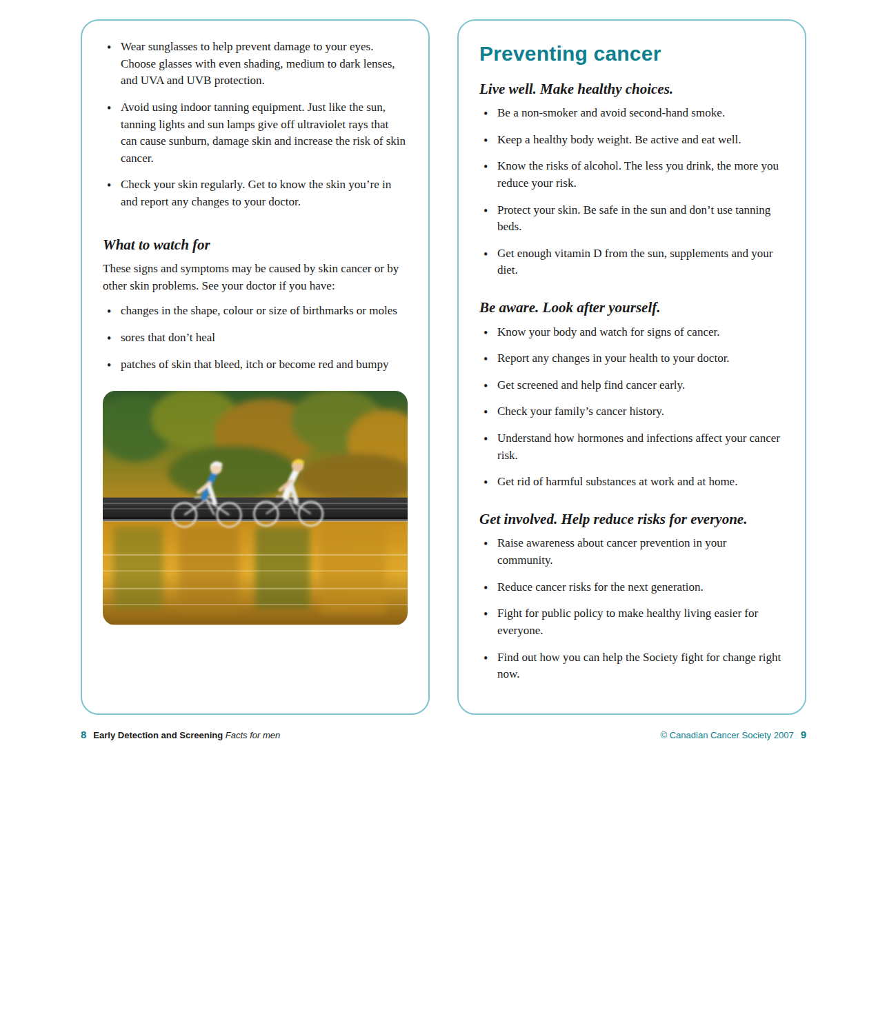Wear sunglasses to help prevent damage to your eyes. Choose glasses with even shading, medium to dark lenses, and UVA and UVB protection.
Avoid using indoor tanning equipment. Just like the sun, tanning lights and sun lamps give off ultraviolet rays that can cause sunburn, damage skin and increase the risk of skin cancer.
Check your skin regularly. Get to know the skin you’re in and report any changes to your doctor.
What to watch for
These signs and symptoms may be caused by skin cancer or by other skin problems. See your doctor if you have:
changes in the shape, colour or size of birthmarks or moles
sores that don’t heal
patches of skin that bleed, itch or become red and bumpy
8 Early Detection and Screening Facts for men
Preventing cancer
Live well. Make healthy choices.
Be a non-smoker and avoid second-hand smoke.
Keep a healthy body weight. Be active and eat well.
Know the risks of alcohol. The less you drink, the more you reduce your risk.
Protect your skin. Be safe in the sun and don’t use tanning beds.
Get enough vitamin D from the sun, supplements and your diet.
Be aware. Look after yourself.
Know your body and watch for signs of cancer.
Report any changes in your health to your doctor.
Get screened and help find cancer early.
Check your family’s cancer history.
Understand how hormones and infections affect your cancer risk.
Get rid of harmful substances at work and at home.
Get involved. Help reduce risks for everyone.
Raise awareness about cancer prevention in your community.
Reduce cancer risks for the next generation.
Fight for public policy to make healthy living easier for everyone.
Find out how you can help the Society fight for change right now.
© Canadian Cancer Society 2007 9